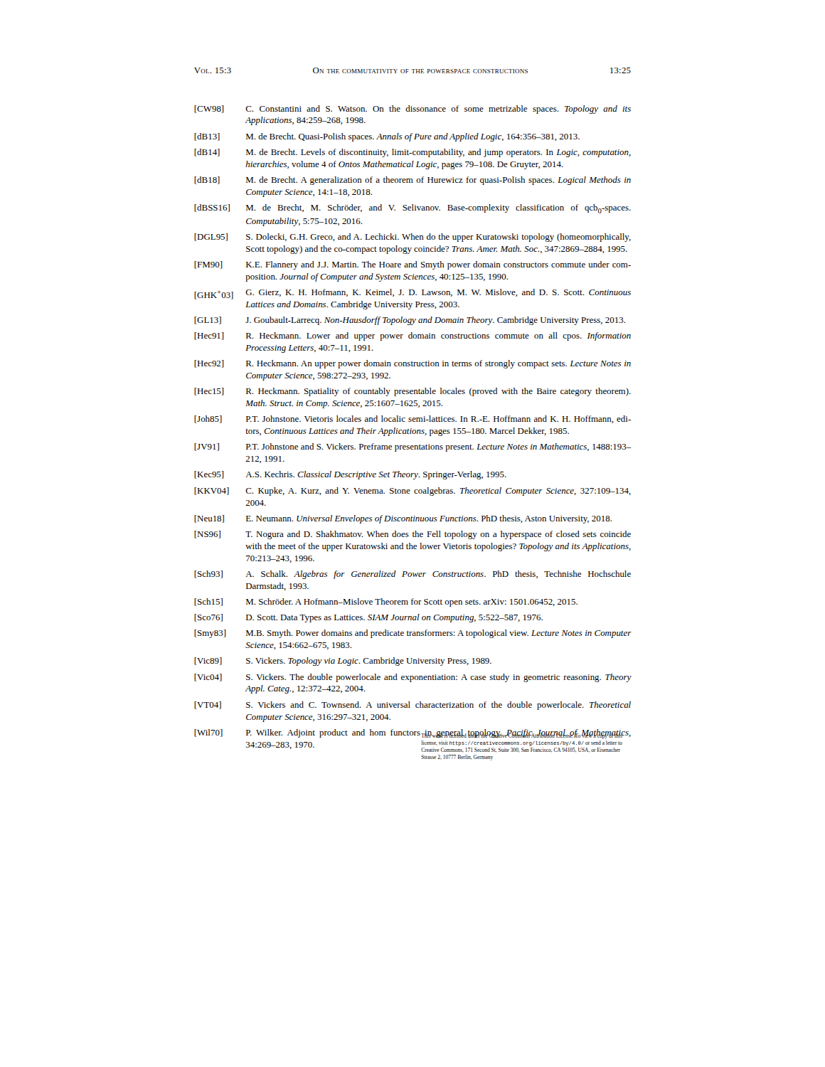Vol. 15:3 On the commutativity of the powerspace constructions 13:25
[CW98]
C. Constantini and S. Watson. On the dissonance of some metrizable spaces. Topology and its Applications, 84:259–268, 1998.
[dB13]
M. de Brecht. Quasi-Polish spaces. Annals of Pure and Applied Logic, 164:356–381, 2013.
[dB14]
M. de Brecht. Levels of discontinuity, limit-computability, and jump operators. In Logic, computation, hierarchies, volume 4 of Ontos Mathematical Logic, pages 79–108. De Gruyter, 2014.
[dB18]
M. de Brecht. A generalization of a theorem of Hurewicz for quasi-Polish spaces. Logical Methods in Computer Science, 14:1–18, 2018.
[dBSS16]
M. de Brecht, M. Schröder, and V. Selivanov. Base-complexity classification of qcb0-spaces. Computability, 5:75–102, 2016.
[DGL95]
S. Dolecki, G.H. Greco, and A. Lechicki. When do the upper Kuratowski topology (homeomorphically, Scott topology) and the co-compact topology coincide? Trans. Amer. Math. Soc., 347:2869–2884, 1995.
[FM90]
K.E. Flannery and J.J. Martin. The Hoare and Smyth power domain constructors commute under composition. Journal of Computer and System Sciences, 40:125–135, 1990.
[GHK+03]
G. Gierz, K. H. Hofmann, K. Keimel, J. D. Lawson, M. W. Mislove, and D. S. Scott. Continuous Lattices and Domains. Cambridge University Press, 2003.
[GL13]
J. Goubault-Larrecq. Non-Hausdorff Topology and Domain Theory. Cambridge University Press, 2013.
[Hec91]
R. Heckmann. Lower and upper power domain constructions commute on all cpos. Information Processing Letters, 40:7–11, 1991.
[Hec92]
R. Heckmann. An upper power domain construction in terms of strongly compact sets. Lecture Notes in Computer Science, 598:272–293, 1992.
[Hec15]
R. Heckmann. Spatiality of countably presentable locales (proved with the Baire category theorem). Math. Struct. in Comp. Science, 25:1607–1625, 2015.
[Joh85]
P.T. Johnstone. Vietoris locales and localic semi-lattices. In R.-E. Hoffmann and K. H. Hoffmann, editors, Continuous Lattices and Their Applications, pages 155–180. Marcel Dekker, 1985.
[JV91]
P.T. Johnstone and S. Vickers. Preframe presentations present. Lecture Notes in Mathematics, 1488:193–212, 1991.
[Kec95]
A.S. Kechris. Classical Descriptive Set Theory. Springer-Verlag, 1995.
[KKV04]
C. Kupke, A. Kurz, and Y. Venema. Stone coalgebras. Theoretical Computer Science, 327:109–134, 2004.
[Neu18]
E. Neumann. Universal Envelopes of Discontinuous Functions. PhD thesis, Aston University, 2018.
[NS96]
T. Nogura and D. Shakhmatov. When does the Fell topology on a hyperspace of closed sets coincide with the meet of the upper Kuratowski and the lower Vietoris topologies? Topology and its Applications, 70:213–243, 1996.
[Sch93]
A. Schalk. Algebras for Generalized Power Constructions. PhD thesis, Technishe Hochschule Darmstadt, 1993.
[Sch15]
M. Schröder. A Hofmann–Mislove Theorem for Scott open sets. arXiv: 1501.06452, 2015.
[Sco76]
D. Scott. Data Types as Lattices. SIAM Journal on Computing, 5:522–587, 1976.
[Smy83]
M.B. Smyth. Power domains and predicate transformers: A topological view. Lecture Notes in Computer Science, 154:662–675, 1983.
[Vic89]
S. Vickers. Topology via Logic. Cambridge University Press, 1989.
[Vic04]
S. Vickers. The double powerlocale and exponentiation: A case study in geometric reasoning. Theory Appl. Categ., 12:372–422, 2004.
[VT04]
S. Vickers and C. Townsend. A universal characterization of the double powerlocale. Theoretical Computer Science, 316:297–321, 2004.
[Wil70]
P. Wilker. Adjoint product and hom functors in general topology. Pacific Journal of Mathematics, 34:269–283, 1970.
This work is licensed under the Creative Commons Attribution License. To view a copy of this license, visit https://creativecommons.org/licenses/by/4.0/ or send a letter to Creative Commons, 171 Second St, Suite 300, San Francisco, CA 94105, USA, or Eisenacher Strasse 2, 10777 Berlin, Germany